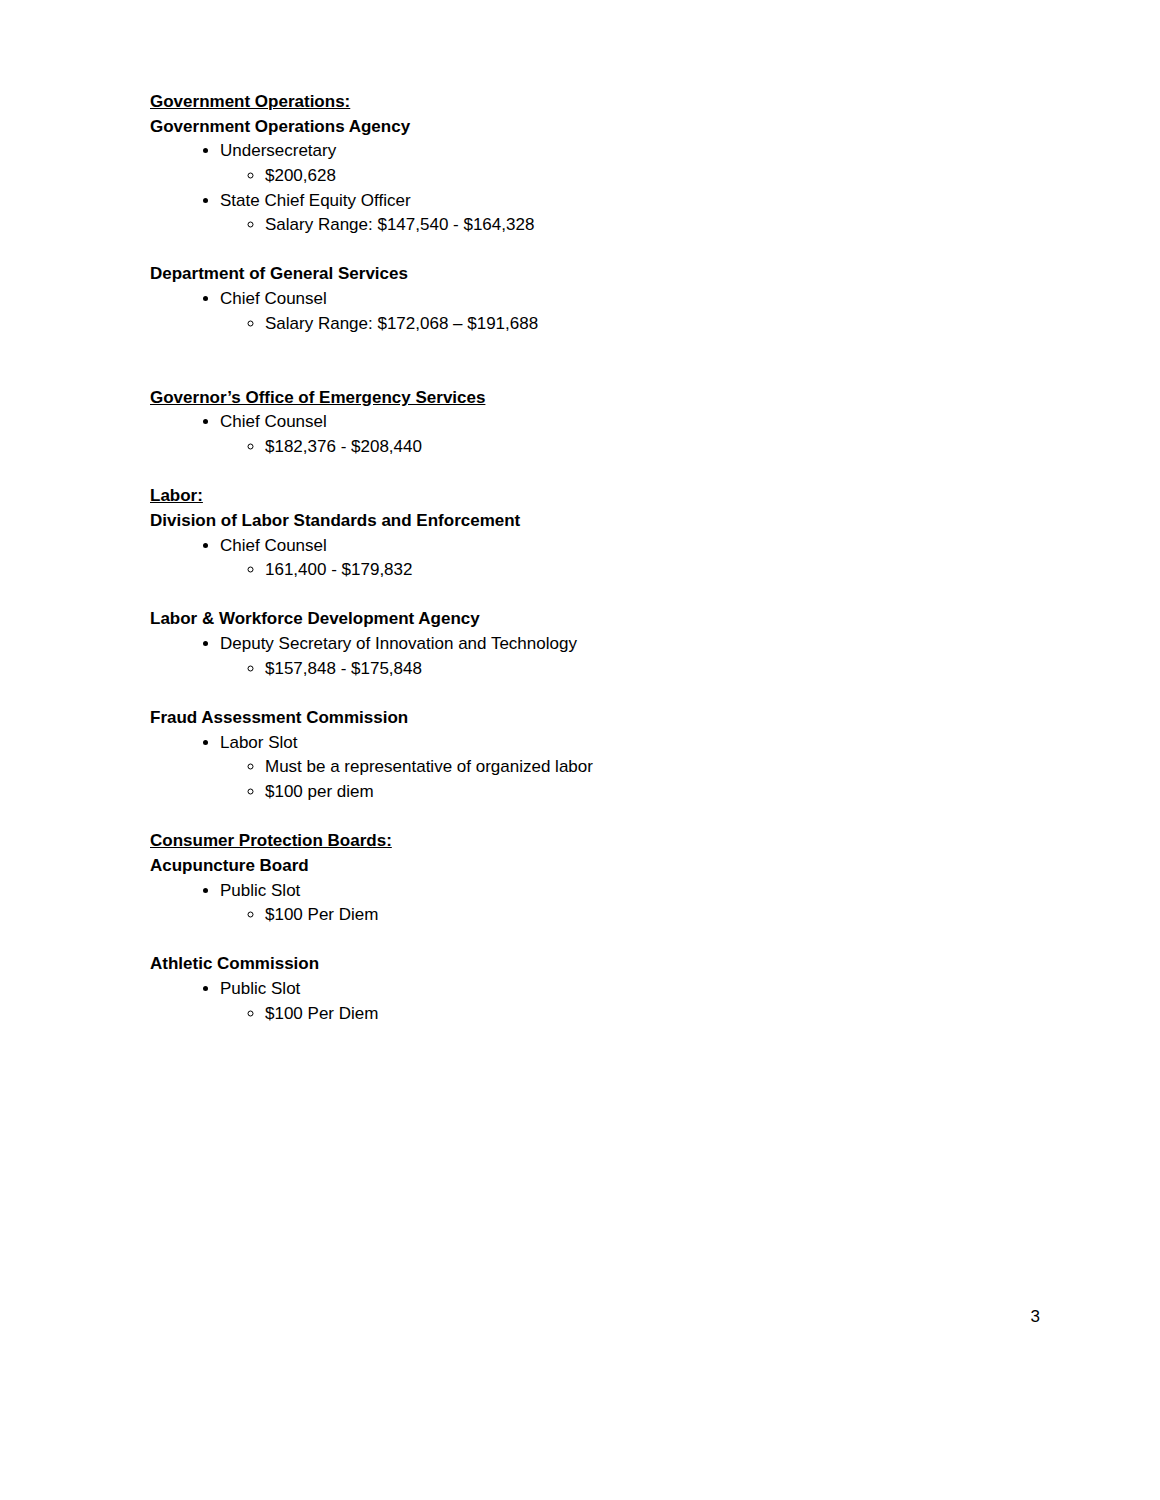Government Operations:
Government Operations Agency
Undersecretary
$200,628
State Chief Equity Officer
Salary Range: $147,540 - $164,328
Department of General Services
Chief Counsel
Salary Range: $172,068 – $191,688
Governor’s Office of Emergency Services
Chief Counsel
$182,376 - $208,440
Labor:
Division of Labor Standards and Enforcement
Chief Counsel
161,400 - $179,832
Labor & Workforce Development Agency
Deputy Secretary of Innovation and Technology
$157,848 - $175,848
Fraud Assessment Commission
Labor Slot
Must be a representative of organized labor
$100 per diem
Consumer Protection Boards:
Acupuncture Board
Public Slot
$100 Per Diem
Athletic Commission
Public Slot
$100 Per Diem
3